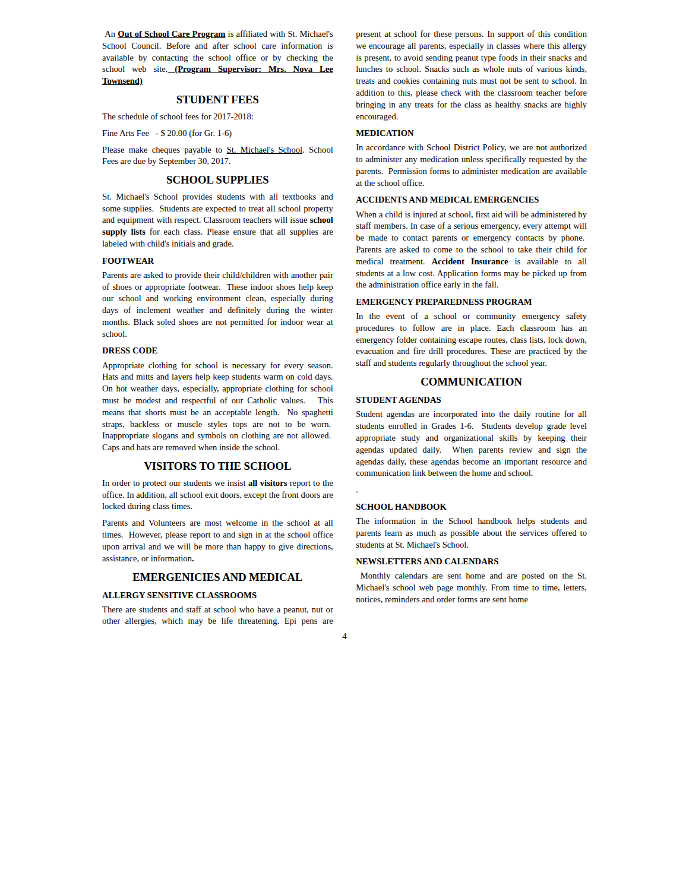An Out of School Care Program is affiliated with St. Michael's School Council. Before and after school care information is available by contacting the school office or by checking the school web site. (Program Supervisor: Mrs. Nova Lee Townsend)
STUDENT FEES
The schedule of school fees for 2017-2018:
Fine Arts Fee - $ 20.00 (for Gr. 1-6)
Please make cheques payable to St. Michael's School. School Fees are due by September 30, 2017.
SCHOOL SUPPLIES
St. Michael's School provides students with all textbooks and some supplies. Students are expected to treat all school property and equipment with respect. Classroom teachers will issue school supply lists for each class. Please ensure that all supplies are labeled with child's initials and grade.
FOOTWEAR
Parents are asked to provide their child/children with another pair of shoes or appropriate footwear. These indoor shoes help keep our school and working environment clean, especially during days of inclement weather and definitely during the winter months. Black soled shoes are not permitted for indoor wear at school.
DRESS CODE
Appropriate clothing for school is necessary for every season. Hats and mitts and layers help keep students warm on cold days. On hot weather days, especially, appropriate clothing for school must be modest and respectful of our Catholic values. This means that shorts must be an acceptable length. No spaghetti straps, backless or muscle styles tops are not to be worn. Inappropriate slogans and symbols on clothing are not allowed. Caps and hats are removed when inside the school.
VISITORS TO THE SCHOOL
In order to protect our students we insist all visitors report to the office. In addition, all school exit doors, except the front doors are locked during class times.
Parents and Volunteers are most welcome in the school at all times. However, please report to and sign in at the school office upon arrival and we will be more than happy to give directions, assistance, or information.
EMERGENICIES AND MEDICAL
ALLERGY SENSITIVE CLASSROOMS
There are students and staff at school who have a peanut, nut or other allergies, which may be life threatening. Epi pens are present at school for these persons. In support of this condition we encourage all parents, especially in classes where this allergy is present, to avoid sending peanut type foods in their snacks and lunches to school. Snacks such as whole nuts of various kinds, treats and cookies containing nuts must not be sent to school. In addition to this, please check with the classroom teacher before bringing in any treats for the class as healthy snacks are highly encouraged.
MEDICATION
In accordance with School District Policy, we are not authorized to administer any medication unless specifically requested by the parents. Permission forms to administer medication are available at the school office.
ACCIDENTS AND MEDICAL EMERGENCIES
When a child is injured at school, first aid will be administered by staff members. In case of a serious emergency, every attempt will be made to contact parents or emergency contacts by phone. Parents are asked to come to the school to take their child for medical treatment. Accident Insurance is available to all students at a low cost. Application forms may be picked up from the administration office early in the fall.
EMERGENCY PREPAREDNESS PROGRAM
In the event of a school or community emergency safety procedures to follow are in place. Each classroom has an emergency folder containing escape routes, class lists, lock down, evacuation and fire drill procedures. These are practiced by the staff and students regularly throughout the school year.
COMMUNICATION
STUDENT AGENDAS
Student agendas are incorporated into the daily routine for all students enrolled in Grades 1-6. Students develop grade level appropriate study and organizational skills by keeping their agendas updated daily. When parents review and sign the agendas daily, these agendas become an important resource and communication link between the home and school.
.
SCHOOL HANDBOOK
The information in the School handbook helps students and parents learn as much as possible about the services offered to students at St. Michael's School.
NEWSLETTERS AND CALENDARS
Monthly calendars are sent home and are posted on the St. Michael's school web page monthly. From time to time, letters, notices, reminders and order forms are sent home
4